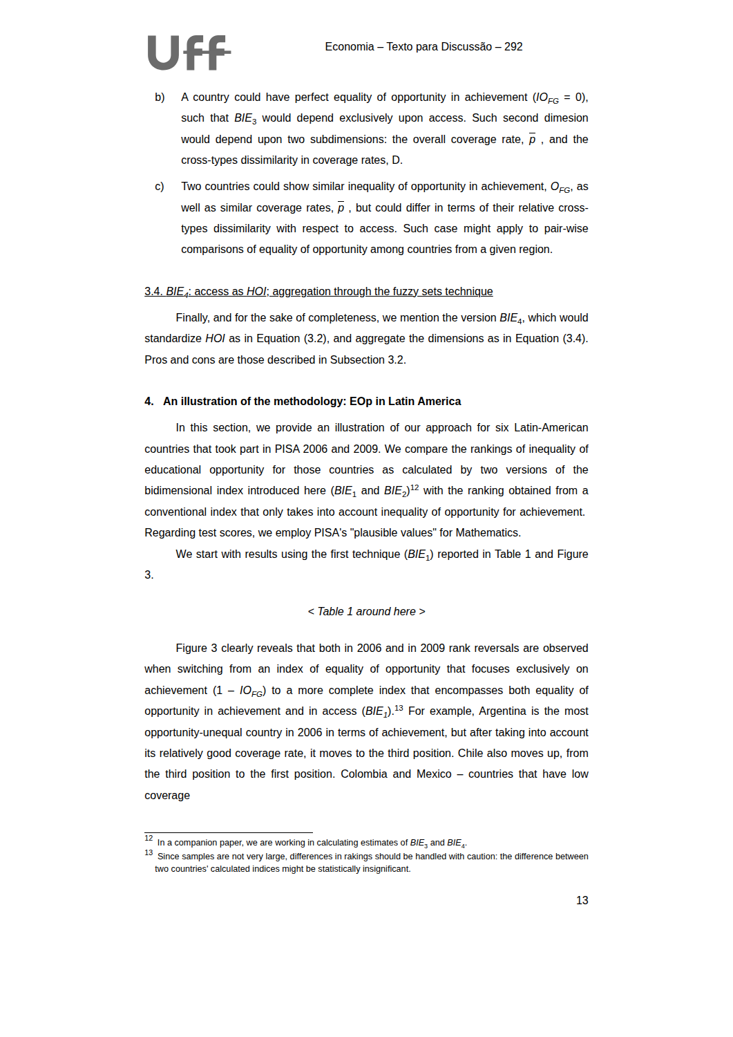Economia – Texto para Discussão – 292
b) A country could have perfect equality of opportunity in achievement (IOFG = 0), such that BIE3 would depend exclusively upon access. Such second dimesion would depend upon two subdimensions: the overall coverage rate, p , and the cross-types dissimilarity in coverage rates, D.
c) Two countries could show similar inequality of opportunity in achievement, OFG, as well as similar coverage rates, p , but could differ in terms of their relative cross-types dissimilarity with respect to access. Such case might apply to pair-wise comparisons of equality of opportunity among countries from a given region.
3.4. BIE4: access as HOI; aggregation through the fuzzy sets technique
Finally, and for the sake of completeness, we mention the version BIE4, which would standardize HOI as in Equation (3.2), and aggregate the dimensions as in Equation (3.4). Pros and cons are those described in Subsection 3.2.
4. An illustration of the methodology: EOp in Latin America
In this section, we provide an illustration of our approach for six Latin-American countries that took part in PISA 2006 and 2009. We compare the rankings of inequality of educational opportunity for those countries as calculated by two versions of the bidimensional index introduced here (BIE1 and BIE2)12 with the ranking obtained from a conventional index that only takes into account inequality of opportunity for achievement. Regarding test scores, we employ PISA's "plausible values" for Mathematics.
We start with results using the first technique (BIE1) reported in Table 1 and Figure 3.
< Table 1 around here >
Figure 3 clearly reveals that both in 2006 and in 2009 rank reversals are observed when switching from an index of equality of opportunity that focuses exclusively on achievement (1 – IOFG) to a more complete index that encompasses both equality of opportunity in achievement and in access (BIE1).13 For example, Argentina is the most opportunity-unequal country in 2006 in terms of achievement, but after taking into account its relatively good coverage rate, it moves to the third position. Chile also moves up, from the third position to the first position. Colombia and Mexico – countries that have low coverage
12 In a companion paper, we are working in calculating estimates of BIE3 and BIE4.
13 Since samples are not very large, differences in rakings should be handled with caution: the difference between two countries' calculated indices might be statistically insignificant.
13